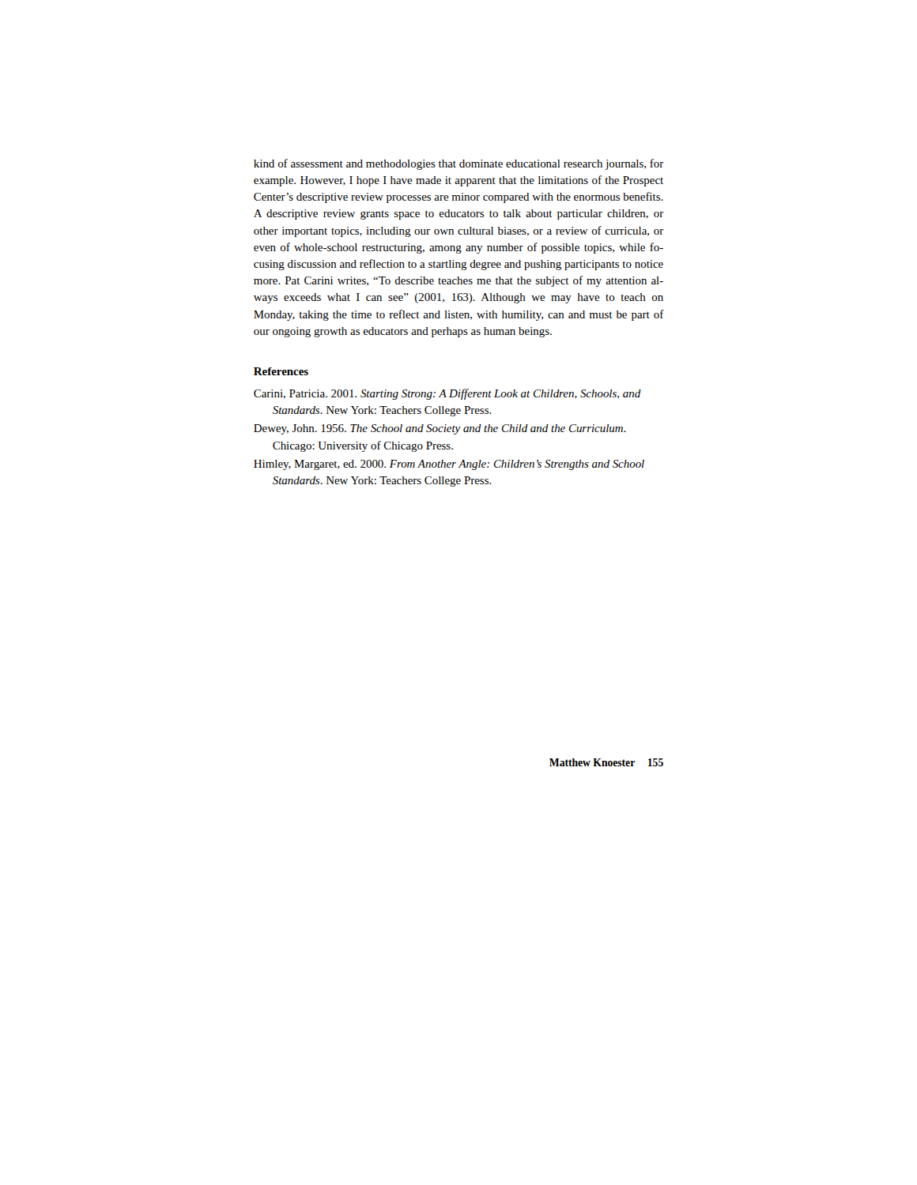kind of assessment and methodologies that dominate educational research journals, for example. However, I hope I have made it apparent that the limitations of the Prospect Center’s descriptive review processes are minor compared with the enormous benefits. A descriptive review grants space to educators to talk about particular children, or other important topics, including our own cultural biases, or a review of curricula, or even of whole-school restructuring, among any number of possible topics, while focusing discussion and reflection to a startling degree and pushing participants to notice more. Pat Carini writes, “To describe teaches me that the subject of my attention always exceeds what I can see” (2001, 163). Although we may have to teach on Monday, taking the time to reflect and listen, with humility, can and must be part of our ongoing growth as educators and perhaps as human beings.
References
Carini, Patricia. 2001. Starting Strong: A Different Look at Children, Schools, and Standards. New York: Teachers College Press.
Dewey, John. 1956. The School and Society and the Child and the Curriculum. Chicago: University of Chicago Press.
Himley, Margaret, ed. 2000. From Another Angle: Children’s Strengths and School Standards. New York: Teachers College Press.
Matthew Knoester 155